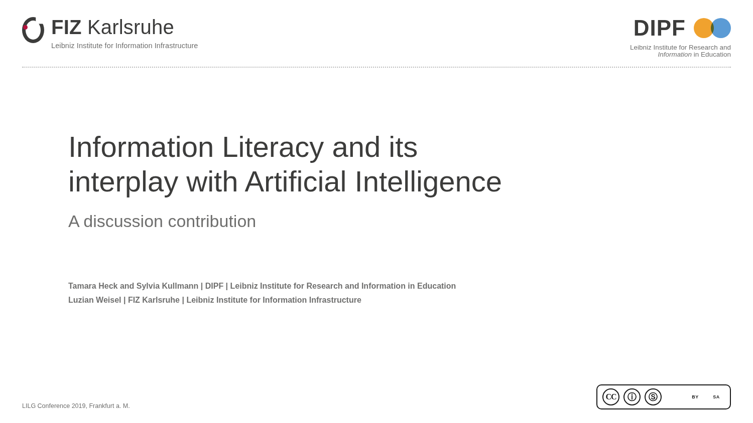FIZ Karlsruhe
Leibniz Institute for Information Infrastructure
DIPF
Leibniz Institute for Research and
Information in Education
Information Literacy and its
interplay with Artificial Intelligence
A discussion contribution
Tamara Heck and Sylvia Kullmann | DIPF | Leibniz Institute for Research and Information in Education
Luzian Weisel | FIZ Karlsruhe | Leibniz Institute for Information Infrastructure
LILG Conference 2019, Frankfurt a. M.
CC ⓘ Ⓢ
BY SA